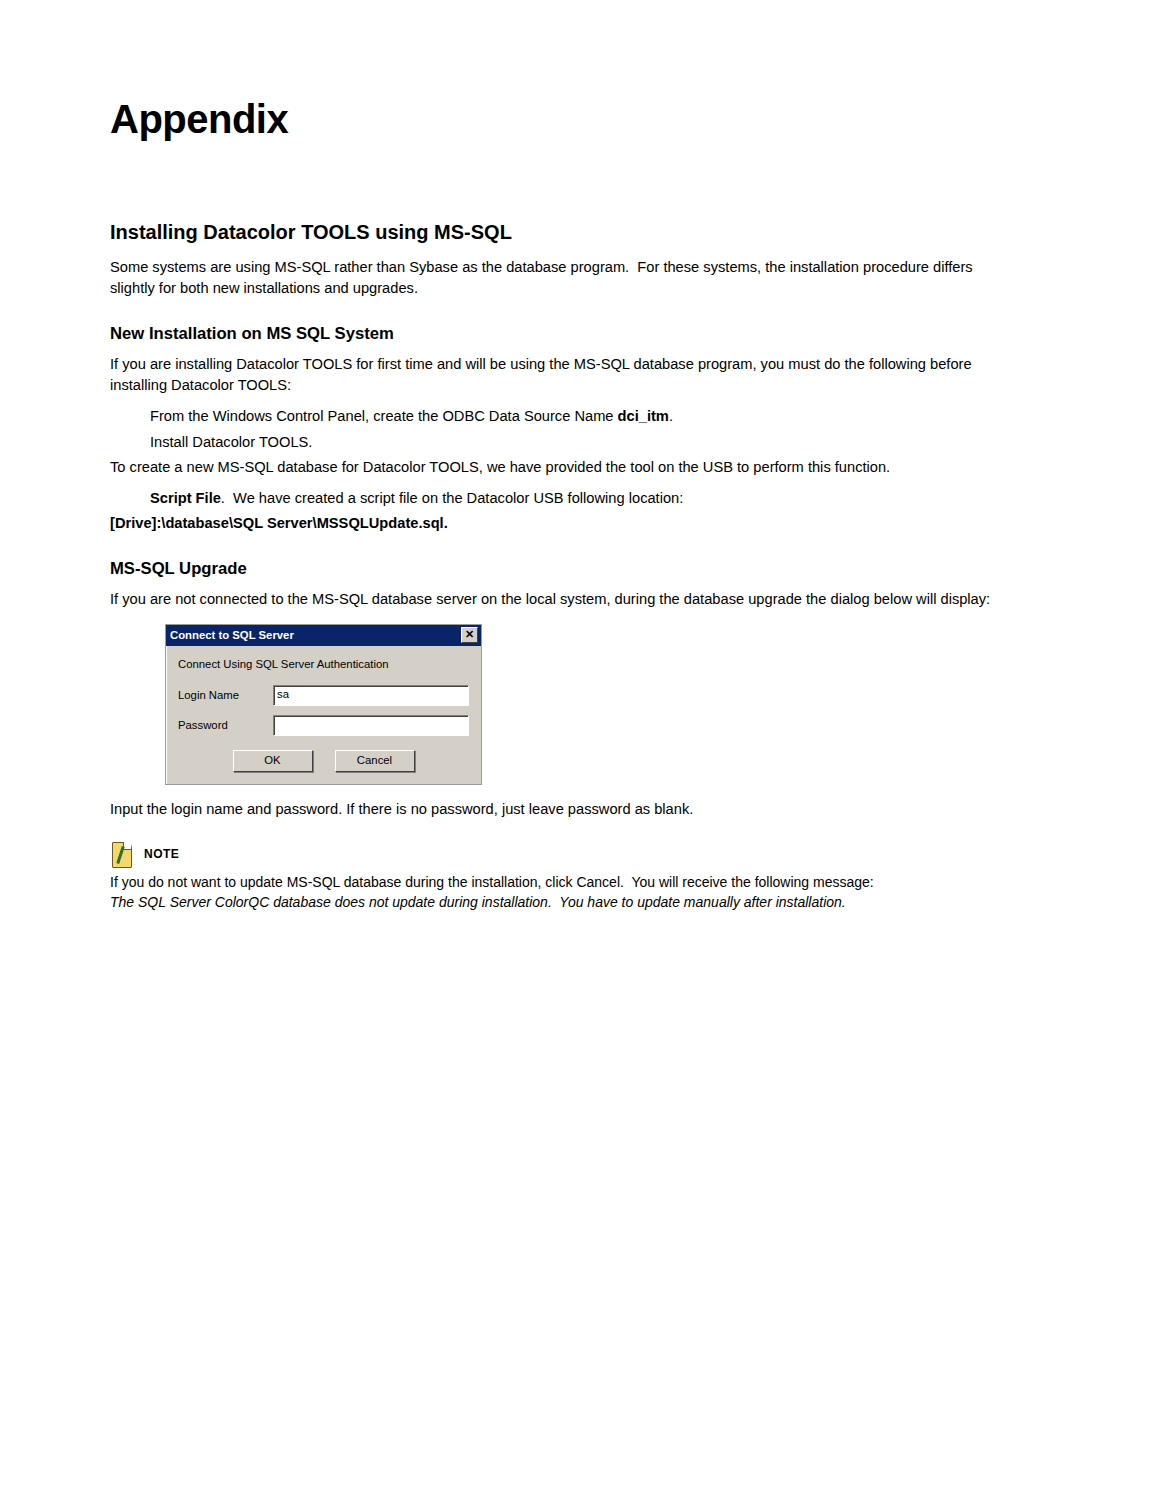Appendix
Installing Datacolor TOOLS using MS-SQL
Some systems are using MS-SQL rather than Sybase as the database program. For these systems, the installation procedure differs slightly for both new installations and upgrades.
New Installation on MS SQL System
If you are installing Datacolor TOOLS for first time and will be using the MS-SQL database program, you must do the following before installing Datacolor TOOLS:
From the Windows Control Panel, create the ODBC Data Source Name dci_itm.
Install Datacolor TOOLS.
To create a new MS-SQL database for Datacolor TOOLS, we have provided the tool on the USB to perform this function.
Script File. We have created a script file on the Datacolor USB following location:
[Drive]:\database\SQL Server\MSSQLUpdate.sql.
MS-SQL Upgrade
If you are not connected to the MS-SQL database server on the local system, during the database upgrade the dialog below will display:
Connect to SQL Server ✕
Connect Using SQL Server Authentication
Login Name
sa
Password
OK
Cancel
Input the login name and password. If there is no password, just leave password as blank.
NOTE
If you do not want to update MS-SQL database during the installation, click Cancel. You will receive the following message:
The SQL Server ColorQC database does not update during installation. You have to update manually after installation.